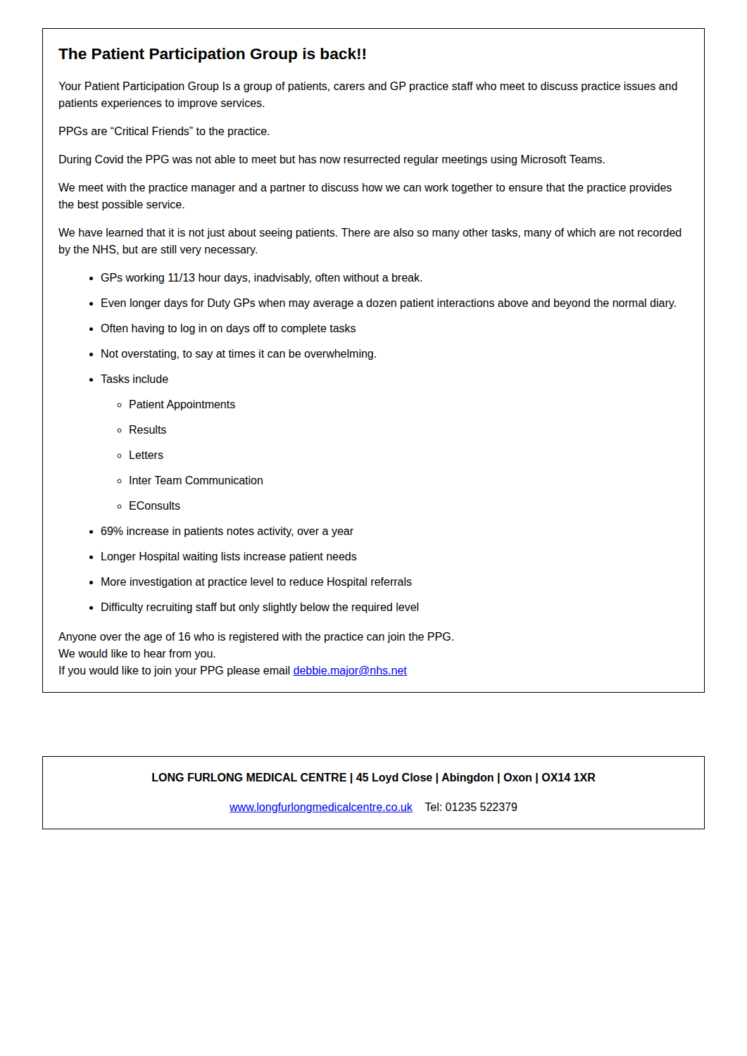The Patient Participation Group is back!!
Your Patient Participation Group Is a group of patients, carers and GP practice staff who meet to discuss practice issues and patients experiences to improve services.
PPGs are “Critical Friends” to the practice.
During Covid the PPG was not able to meet but has now resurrected regular meetings using Microsoft Teams.
We meet with the practice manager and a partner to discuss how we can work together to ensure that the practice provides the best possible service.
We have learned that it is not just about seeing patients. There are also so many other tasks, many of which are not recorded by the NHS, but are still very necessary.
GPs working 11/13 hour days, inadvisably, often without a break.
Even longer days for Duty GPs when may average a dozen patient interactions above and beyond the normal diary.
Often having to log in on days off to complete tasks
Not overstating, to say at times it can be overwhelming.
Tasks include
Patient Appointments
Results
Letters
Inter Team Communication
EConsults
69% increase in patients notes activity, over a year
Longer Hospital waiting lists increase patient needs
More investigation at practice level to reduce Hospital referrals
Difficulty recruiting staff but only slightly below the required level
Anyone over the age of 16 who is registered with the practice can join the PPG.
We would like to hear from you.
If you would like to join your PPG please email debbie.major@nhs.net
LONG FURLONG MEDICAL CENTRE | 45 Loyd Close | Abingdon | Oxon | OX14 1XR
www.longfurlongmedicalcentre.co.uk Tel: 01235 522379